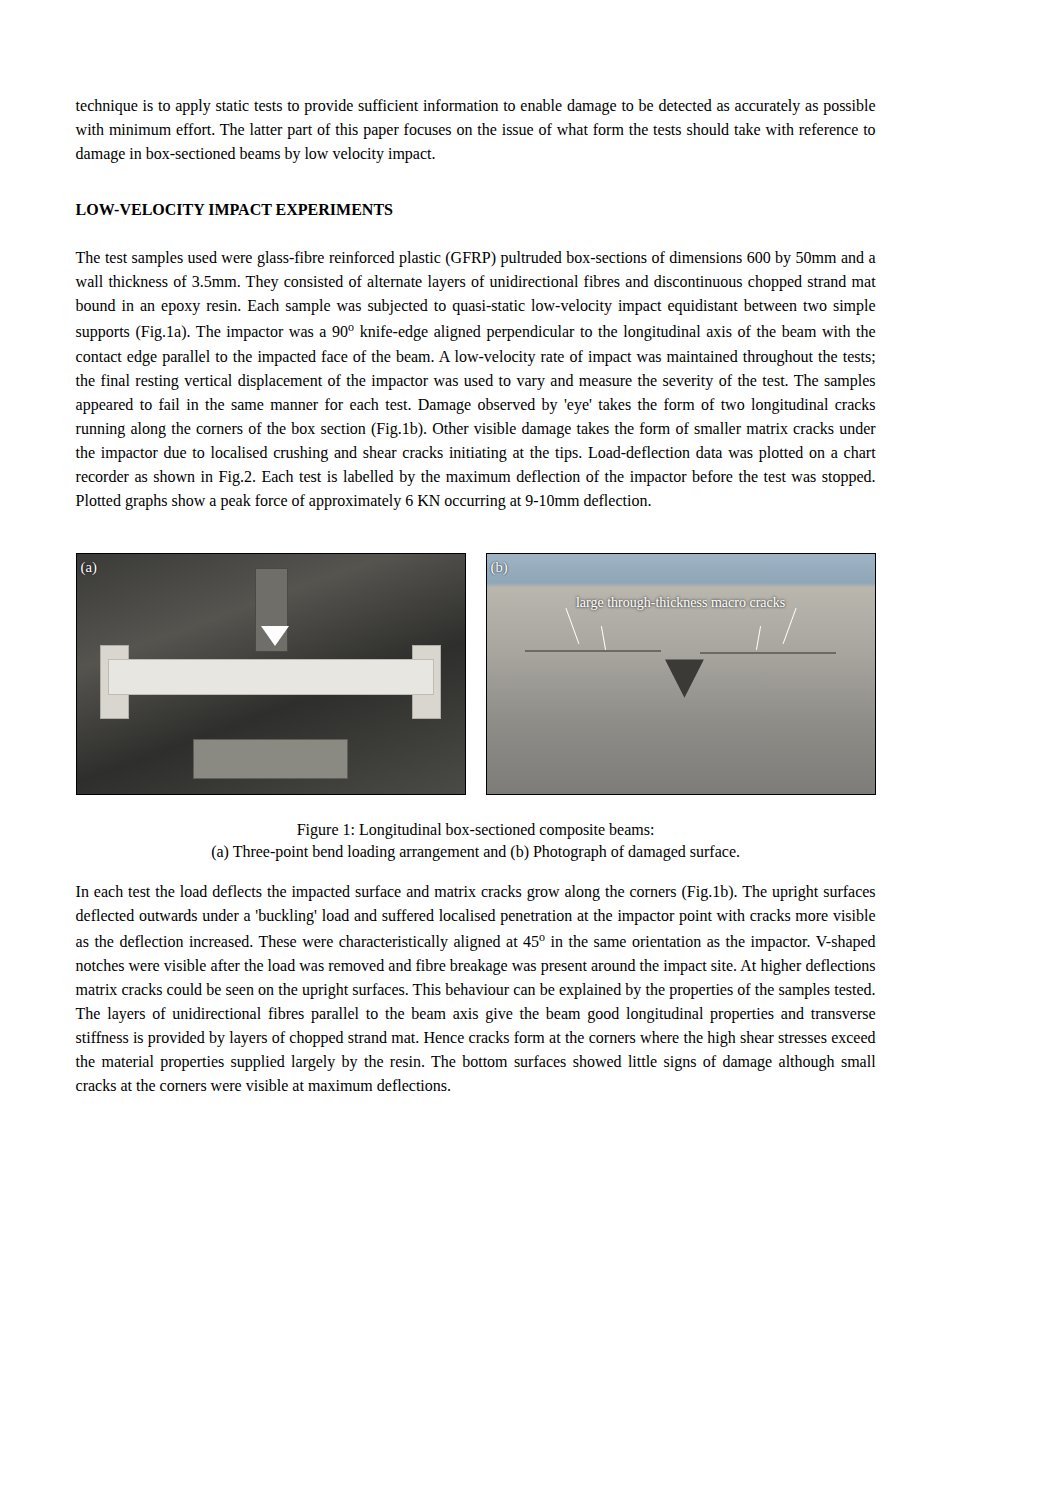technique is to apply static tests to provide sufficient information to enable damage to be detected as accurately as possible with minimum effort. The latter part of this paper focuses on the issue of what form the tests should take with reference to damage in box-sectioned beams by low velocity impact.
LOW-VELOCITY IMPACT EXPERIMENTS
The test samples used were glass-fibre reinforced plastic (GFRP) pultruded box-sections of dimensions 600 by 50mm and a wall thickness of 3.5mm. They consisted of alternate layers of unidirectional fibres and discontinuous chopped strand mat bound in an epoxy resin. Each sample was subjected to quasi-static low-velocity impact equidistant between two simple supports (Fig.1a). The impactor was a 90o knife-edge aligned perpendicular to the longitudinal axis of the beam with the contact edge parallel to the impacted face of the beam. A low-velocity rate of impact was maintained throughout the tests; the final resting vertical displacement of the impactor was used to vary and measure the severity of the test. The samples appeared to fail in the same manner for each test. Damage observed by 'eye' takes the form of two longitudinal cracks running along the corners of the box section (Fig.1b). Other visible damage takes the form of smaller matrix cracks under the impactor due to localised crushing and shear cracks initiating at the tips. Load-deflection data was plotted on a chart recorder as shown in Fig.2. Each test is labelled by the maximum deflection of the impactor before the test was stopped. Plotted graphs show a peak force of approximately 6 KN occurring at 9-10mm deflection.
(a)
(b)
large through-thickness macro cracks
Figure 1: Longitudinal box-sectioned composite beams:
(a) Three-point bend loading arrangement and (b) Photograph of damaged surface.
In each test the load deflects the impacted surface and matrix cracks grow along the corners (Fig.1b). The upright surfaces deflected outwards under a 'buckling' load and suffered localised penetration at the impactor point with cracks more visible as the deflection increased. These were characteristically aligned at 45o in the same orientation as the impactor. V-shaped notches were visible after the load was removed and fibre breakage was present around the impact site. At higher deflections matrix cracks could be seen on the upright surfaces. This behaviour can be explained by the properties of the samples tested. The layers of unidirectional fibres parallel to the beam axis give the beam good longitudinal properties and transverse stiffness is provided by layers of chopped strand mat. Hence cracks form at the corners where the high shear stresses exceed the material properties supplied largely by the resin. The bottom surfaces showed little signs of damage although small cracks at the corners were visible at maximum deflections.